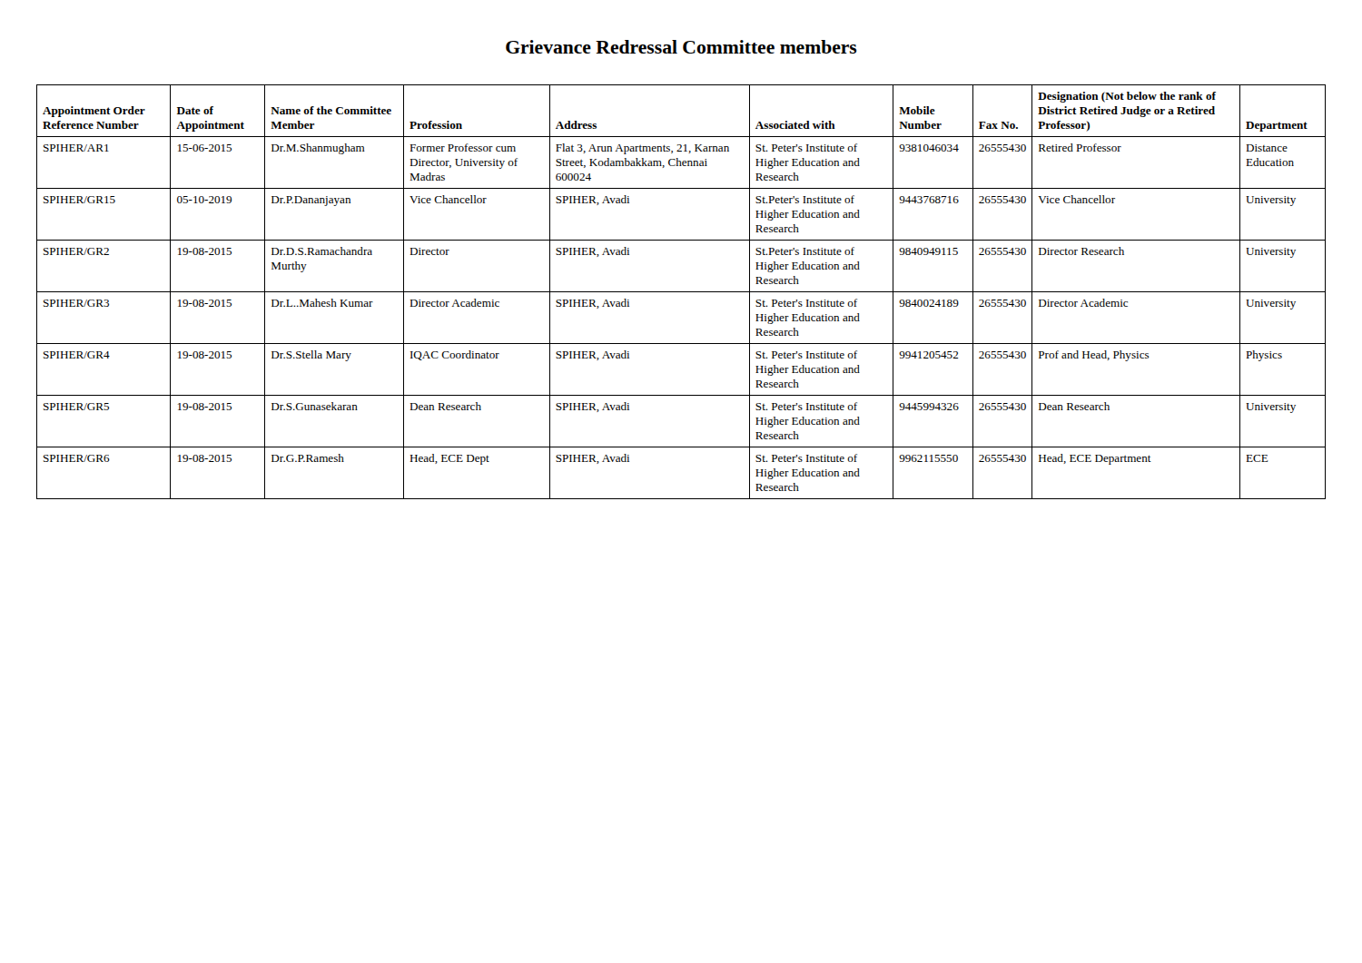Grievance Redressal Committee members
| Appointment Order Reference Number | Date of Appointment | Name of the Committee Member | Profession | Address | Associated with | Mobile Number | Fax No. | Designation (Not below the rank of District Retired Judge or a Retired Professor) | Department |
| --- | --- | --- | --- | --- | --- | --- | --- | --- | --- |
| SPIHER/AR1 | 15-06-2015 | Dr.M.Shanmugham | Former Professor cum Director, University of Madras | Flat 3, Arun Apartments, 21, Karnan Street, Kodambakkam, Chennai 600024 | St. Peter's Institute of Higher Education and Research | 9381046034 | 26555430 | Retired Professor | Distance Education |
| SPIHER/GR15 | 05-10-2019 | Dr.P.Dananjayan | Vice Chancellor | SPIHER, Avadi | St.Peter's Institute of Higher Education and Research | 9443768716 | 26555430 | Vice Chancellor | University |
| SPIHER/GR2 | 19-08-2015 | Dr.D.S.Ramachandra Murthy | Director | SPIHER, Avadi | St.Peter's Institute of Higher Education and Research | 9840949115 | 26555430 | Director Research | University |
| SPIHER/GR3 | 19-08-2015 | Dr.L..Mahesh Kumar | Director Academic | SPIHER, Avadi | St. Peter's Institute of Higher Education and Research | 9840024189 | 26555430 | Director Academic | University |
| SPIHER/GR4 | 19-08-2015 | Dr.S.Stella Mary | IQAC Coordinator | SPIHER, Avadi | St. Peter's Institute of Higher Education and Research | 9941205452 | 26555430 | Prof and Head, Physics | Physics |
| SPIHER/GR5 | 19-08-2015 | Dr.S.Gunasekaran | Dean Research | SPIHER, Avadi | St. Peter's Institute of Higher Education and Research | 9445994326 | 26555430 | Dean Research | University |
| SPIHER/GR6 | 19-08-2015 | Dr.G.P.Ramesh | Head, ECE Dept | SPIHER, Avadi | St. Peter's Institute of Higher Education and Research | 9962115550 | 26555430 | Head, ECE Department | ECE |